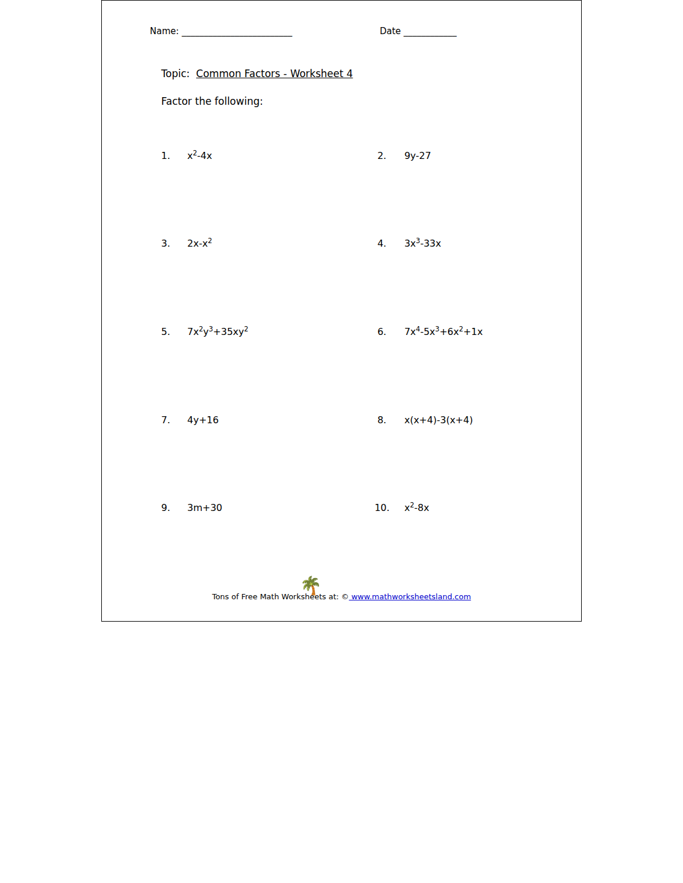Name: _________________________
Date ____________
Topic: Common Factors - Worksheet 4
Factor the following:
| 1. | x 2 -4x | | 2. | 9y-27 |
| 3. | 2x-x 2 | | 4. | 3x 3 -33x |
| 5. | 7x 2 y 3 +35xy 2 | | 6. | 7x 4 -5x 3 +6x 2 +1x |
| 7. | 4y+16 | | 8. | x(x+4)-3(x+4) |
| 9. | 3m+30 | | 10. | x 2 -8x |
🌴 Tons of Free Math Worksheets at: © www.mathworksheetsland.com